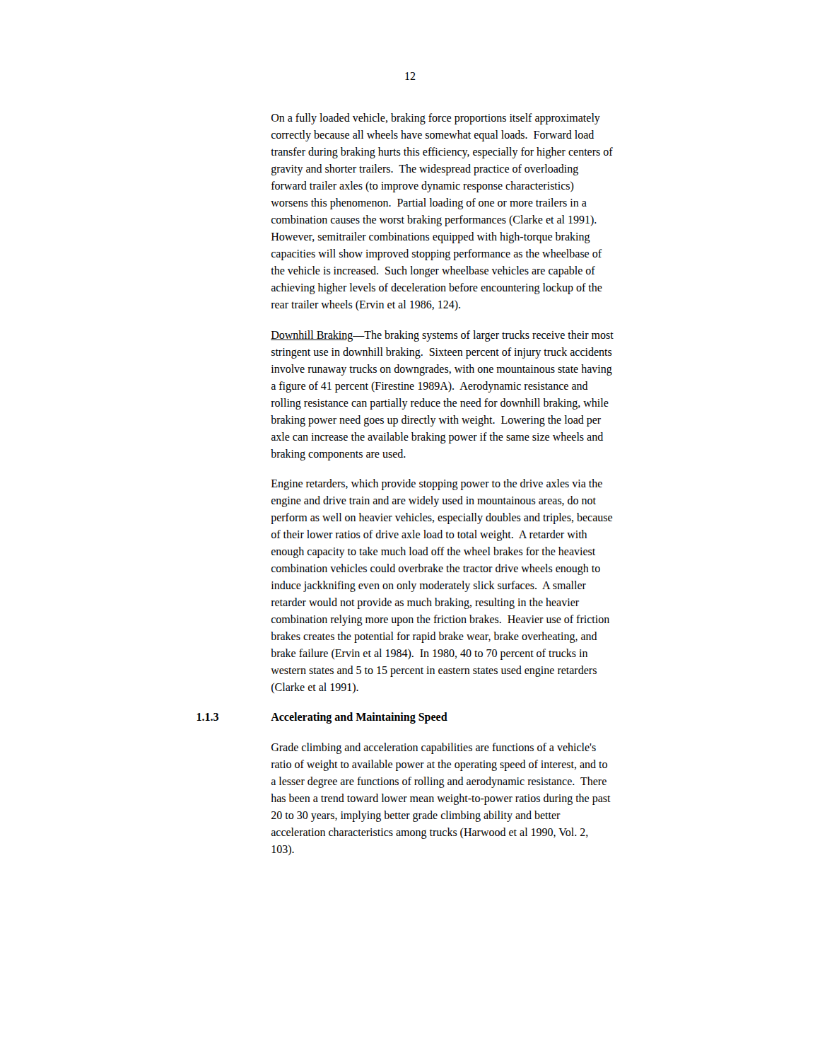12
On a fully loaded vehicle, braking force proportions itself approximately correctly because all wheels have somewhat equal loads. Forward load transfer during braking hurts this efficiency, especially for higher centers of gravity and shorter trailers. The widespread practice of overloading forward trailer axles (to improve dynamic response characteristics) worsens this phenomenon. Partial loading of one or more trailers in a combination causes the worst braking performances (Clarke et al 1991). However, semitrailer combinations equipped with high-torque braking capacities will show improved stopping performance as the wheelbase of the vehicle is increased. Such longer wheelbase vehicles are capable of achieving higher levels of deceleration before encountering lockup of the rear trailer wheels (Ervin et al 1986, 124).
Downhill Braking—The braking systems of larger trucks receive their most stringent use in downhill braking. Sixteen percent of injury truck accidents involve runaway trucks on downgrades, with one mountainous state having a figure of 41 percent (Firestine 1989A). Aerodynamic resistance and rolling resistance can partially reduce the need for downhill braking, while braking power need goes up directly with weight. Lowering the load per axle can increase the available braking power if the same size wheels and braking components are used.
Engine retarders, which provide stopping power to the drive axles via the engine and drive train and are widely used in mountainous areas, do not perform as well on heavier vehicles, especially doubles and triples, because of their lower ratios of drive axle load to total weight. A retarder with enough capacity to take much load off the wheel brakes for the heaviest combination vehicles could overbrake the tractor drive wheels enough to induce jackknifing even on only moderately slick surfaces. A smaller retarder would not provide as much braking, resulting in the heavier combination relying more upon the friction brakes. Heavier use of friction brakes creates the potential for rapid brake wear, brake overheating, and brake failure (Ervin et al 1984). In 1980, 40 to 70 percent of trucks in western states and 5 to 15 percent in eastern states used engine retarders (Clarke et al 1991).
1.1.3 Accelerating and Maintaining Speed
Grade climbing and acceleration capabilities are functions of a vehicle's ratio of weight to available power at the operating speed of interest, and to a lesser degree are functions of rolling and aerodynamic resistance. There has been a trend toward lower mean weight-to-power ratios during the past 20 to 30 years, implying better grade climbing ability and better acceleration characteristics among trucks (Harwood et al 1990, Vol. 2, 103).